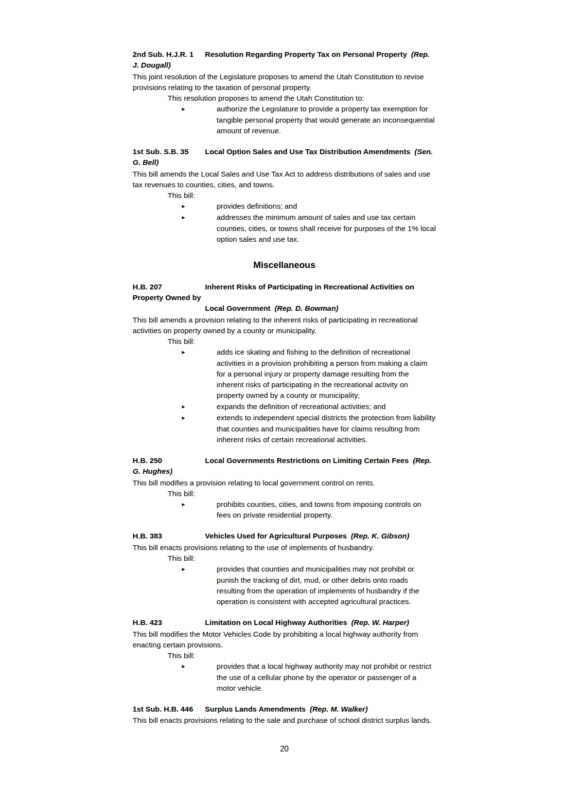2nd Sub. H.J.R. 1 Resolution Regarding Property Tax on Personal Property (Rep. J. Dougall)
This joint resolution of the Legislature proposes to amend the Utah Constitution to revise provisions relating to the taxation of personal property.
This resolution proposes to amend the Utah Constitution to:
authorize the Legislature to provide a property tax exemption for tangible personal property that would generate an inconsequential amount of revenue.
1st Sub. S.B. 35 Local Option Sales and Use Tax Distribution Amendments (Sen. G. Bell)
This bill amends the Local Sales and Use Tax Act to address distributions of sales and use tax revenues to counties, cities, and towns.
This bill:
provides definitions; and
addresses the minimum amount of sales and use tax certain counties, cities, or towns shall receive for purposes of the 1% local option sales and use tax.
Miscellaneous
H.B. 207 Inherent Risks of Participating in Recreational Activities on Property Owned byLocal Government (Rep. D. Bowman)
This bill amends a provision relating to the inherent risks of participating in recreational activities on property owned by a county or municipality.
This bill:
adds ice skating and fishing to the definition of recreational activities in a provision prohibiting a person from making a claim for a personal injury or property damage resulting from the inherent risks of participating in the recreational activity on property owned by a county or municipality;
expands the definition of recreational activities; and
extends to independent special districts the protection from liability that counties and municipalities have for claims resulting from inherent risks of certain recreational activities.
H.B. 250 Local Governments Restrictions on Limiting Certain Fees (Rep. G. Hughes)
This bill modifies a provision relating to local government control on rents.
This bill:
prohibits counties, cities, and towns from imposing controls on fees on private residential property.
H.B. 383 Vehicles Used for Agricultural Purposes (Rep. K. Gibson)
This bill enacts provisions relating to the use of implements of husbandry.
This bill:
provides that counties and municipalities may not prohibit or punish the tracking of dirt, mud, or other debris onto roads resulting from the operation of implements of husbandry if the operation is consistent with accepted agricultural practices.
H.B. 423 Limitation on Local Highway Authorities (Rep. W. Harper)
This bill modifies the Motor Vehicles Code by prohibiting a local highway authority from enacting certain provisions.
This bill:
provides that a local highway authority may not prohibit or restrict the use of a cellular phone by the operator or passenger of a motor vehicle.
1st Sub. H.B. 446 Surplus Lands Amendments (Rep. M. Walker)
This bill enacts provisions relating to the sale and purchase of school district surplus lands.
20